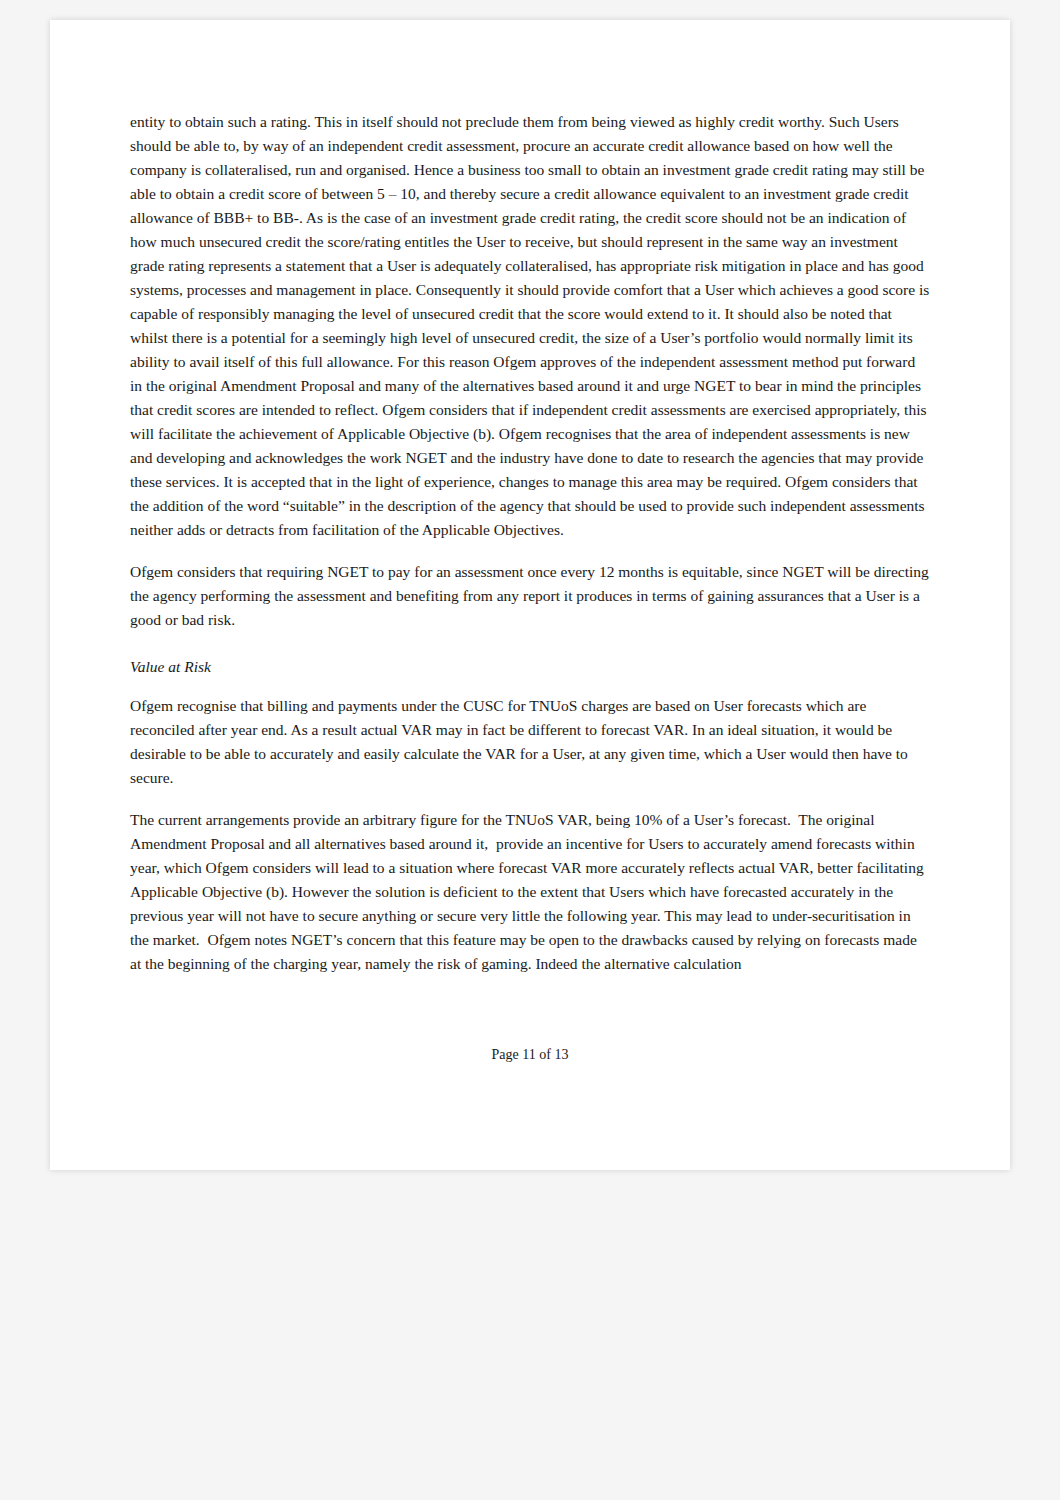entity to obtain such a rating. This in itself should not preclude them from being viewed as highly credit worthy. Such Users should be able to, by way of an independent credit assessment, procure an accurate credit allowance based on how well the company is collateralised, run and organised. Hence a business too small to obtain an investment grade credit rating may still be able to obtain a credit score of between 5 – 10, and thereby secure a credit allowance equivalent to an investment grade credit allowance of BBB+ to BB-. As is the case of an investment grade credit rating, the credit score should not be an indication of how much unsecured credit the score/rating entitles the User to receive, but should represent in the same way an investment grade rating represents a statement that a User is adequately collateralised, has appropriate risk mitigation in place and has good systems, processes and management in place. Consequently it should provide comfort that a User which achieves a good score is capable of responsibly managing the level of unsecured credit that the score would extend to it. It should also be noted that whilst there is a potential for a seemingly high level of unsecured credit, the size of a User’s portfolio would normally limit its ability to avail itself of this full allowance. For this reason Ofgem approves of the independent assessment method put forward in the original Amendment Proposal and many of the alternatives based around it and urge NGET to bear in mind the principles that credit scores are intended to reflect. Ofgem considers that if independent credit assessments are exercised appropriately, this will facilitate the achievement of Applicable Objective (b). Ofgem recognises that the area of independent assessments is new and developing and acknowledges the work NGET and the industry have done to date to research the agencies that may provide these services. It is accepted that in the light of experience, changes to manage this area may be required. Ofgem considers that the addition of the word “suitable” in the description of the agency that should be used to provide such independent assessments neither adds or detracts from facilitation of the Applicable Objectives.
Ofgem considers that requiring NGET to pay for an assessment once every 12 months is equitable, since NGET will be directing the agency performing the assessment and benefiting from any report it produces in terms of gaining assurances that a User is a good or bad risk.
Value at Risk
Ofgem recognise that billing and payments under the CUSC for TNUoS charges are based on User forecasts which are reconciled after year end. As a result actual VAR may in fact be different to forecast VAR. In an ideal situation, it would be desirable to be able to accurately and easily calculate the VAR for a User, at any given time, which a User would then have to secure.
The current arrangements provide an arbitrary figure for the TNUoS VAR, being 10% of a User’s forecast. The original Amendment Proposal and all alternatives based around it, provide an incentive for Users to accurately amend forecasts within year, which Ofgem considers will lead to a situation where forecast VAR more accurately reflects actual VAR, better facilitating Applicable Objective (b). However the solution is deficient to the extent that Users which have forecasted accurately in the previous year will not have to secure anything or secure very little the following year. This may lead to under-securitisation in the market. Ofgem notes NGET’s concern that this feature may be open to the drawbacks caused by relying on forecasts made at the beginning of the charging year, namely the risk of gaming. Indeed the alternative calculation
Page 11 of 13